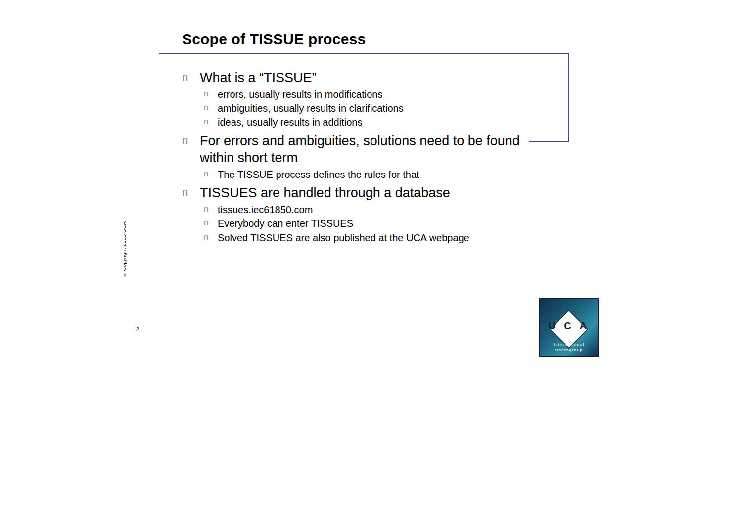Scope of TISSUE process
n What is a “TISSUE”
nerrors, usually results in modifications
nambiguities, usually results in clarifications
nideas, usually results in additions
n For errors and ambiguities, solutions need to be found within short term
n The TISSUE process defines the rules for that
n TISSUES are handled through a database
ntissues.iec61850.com
n Everybody can enter TISSUES
n Solved TISSUES are also published at the UCA webpage
© Copyright 2005 UCA
- 2 -
U C A
International
Usersgroup